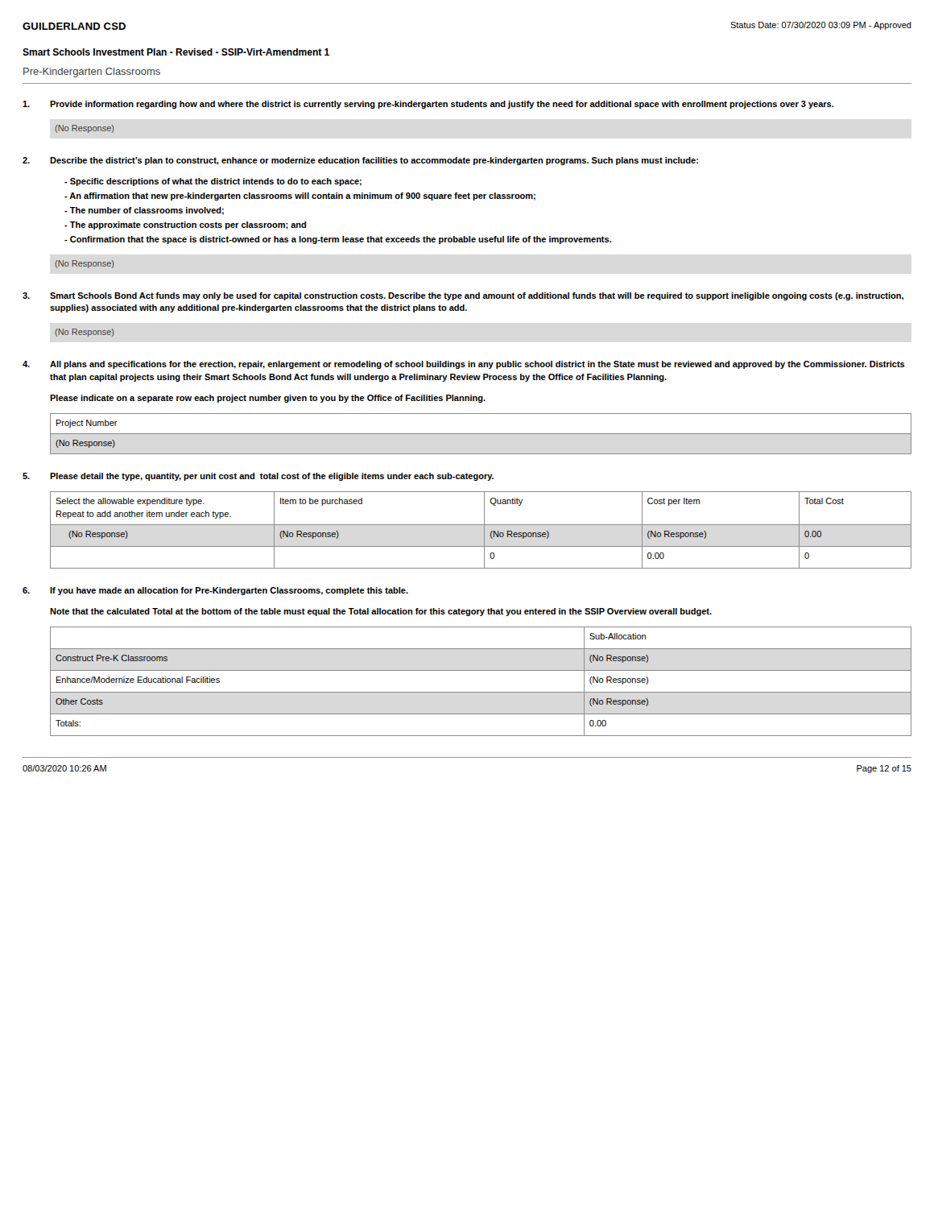GUILDERLAND CSD
Status Date: 07/30/2020 03:09 PM - Approved
Smart Schools Investment Plan - Revised - SSIP-Virt-Amendment 1
Pre-Kindergarten Classrooms
1.
Provide information regarding how and where the district is currently serving pre-kindergarten students and justify the need for additional space with enrollment projections over 3 years.
(No Response)
2.
Describe the district’s plan to construct, enhance or modernize education facilities to accommodate pre-kindergarten programs. Such plans must include:
- Specific descriptions of what the district intends to do to each space;
- An affirmation that new pre-kindergarten classrooms will contain a minimum of 900 square feet per classroom;
- The number of classrooms involved;
- The approximate construction costs per classroom; and
- Confirmation that the space is district-owned or has a long-term lease that exceeds the probable useful life of the improvements.
(No Response)
3.
Smart Schools Bond Act funds may only be used for capital construction costs. Describe the type and amount of additional funds that will be required to support ineligible ongoing costs (e.g. instruction, supplies) associated with any additional pre-kindergarten classrooms that the district plans to add.
(No Response)
4.
All plans and specifications for the erection, repair, enlargement or remodeling of school buildings in any public school district in the State must be reviewed and approved by the Commissioner. Districts that plan capital projects using their Smart Schools Bond Act funds will undergo a Preliminary Review Process by the Office of Facilities Planning.
Please indicate on a separate row each project number given to you by the Office of Facilities Planning.
| Project Number |
| --- |
| (No Response) |
5.
Please detail the type, quantity, per unit cost and total cost of the eligible items under each sub-category.
| Select the allowable expenditure type. Repeat to add another item under each type. | Item to be purchased | Quantity | Cost per Item | Total Cost |
| --- | --- | --- | --- | --- |
| (No Response) | (No Response) | (No Response) | (No Response) | 0.00 |
| | | 0 | 0.00 | 0 |
6.
If you have made an allocation for Pre-Kindergarten Classrooms, complete this table.
Note that the calculated Total at the bottom of the table must equal the Total allocation for this category that you entered in the SSIP Overview overall budget.
| | Sub-Allocation |
| --- | --- |
| Construct Pre-K Classrooms | (No Response) |
| Enhance/Modernize Educational Facilities | (No Response) |
| Other Costs | (No Response) |
| Totals: | 0.00 |
08/03/2020 10:26 AM
Page 12 of 15